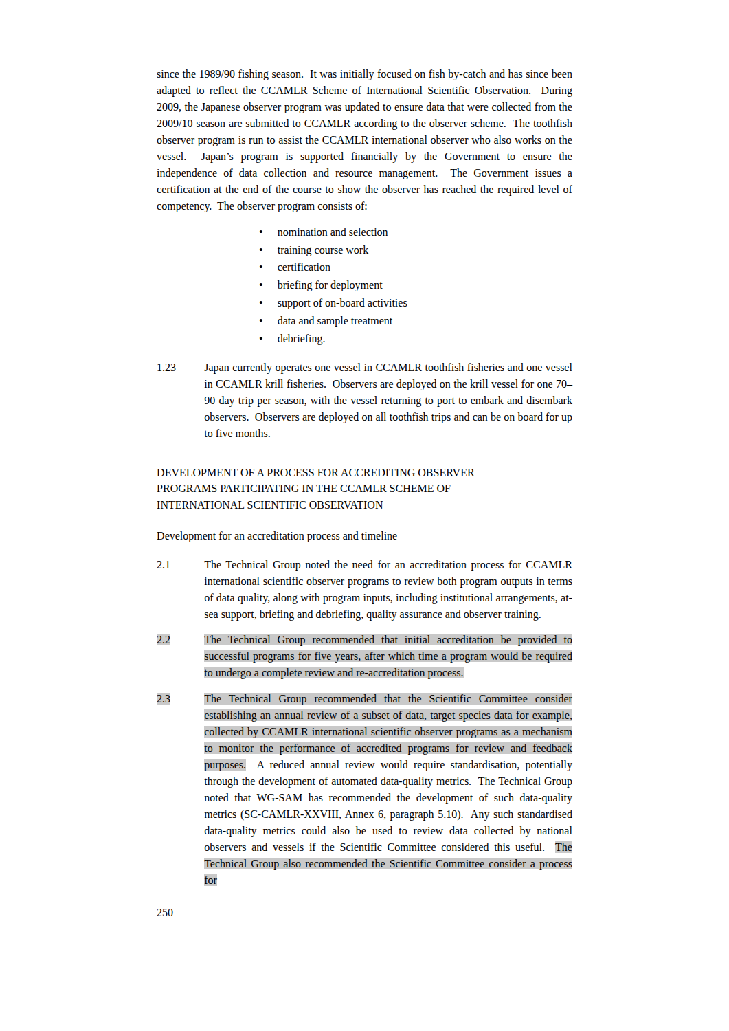since the 1989/90 fishing season. It was initially focused on fish by-catch and has since been adapted to reflect the CCAMLR Scheme of International Scientific Observation. During 2009, the Japanese observer program was updated to ensure data that were collected from the 2009/10 season are submitted to CCAMLR according to the observer scheme. The toothfish observer program is run to assist the CCAMLR international observer who also works on the vessel. Japan’s program is supported financially by the Government to ensure the independence of data collection and resource management. The Government issues a certification at the end of the course to show the observer has reached the required level of competency. The observer program consists of:
nomination and selection
training course work
certification
briefing for deployment
support of on-board activities
data and sample treatment
debriefing.
1.23
Japan currently operates one vessel in CCAMLR toothfish fisheries and one vessel in CCAMLR krill fisheries. Observers are deployed on the krill vessel for one 70–90 day trip per season, with the vessel returning to port to embark and disembark observers. Observers are deployed on all toothfish trips and can be on board for up to five months.
Development of a process for accrediting observer
programs participating in the CCAMLR scheme of
international scientific observation
Development for an accreditation process and timeline
2.1
The Technical Group noted the need for an accreditation process for CCAMLR international scientific observer programs to review both program outputs in terms of data quality, along with program inputs, including institutional arrangements, at-sea support, briefing and debriefing, quality assurance and observer training.
2.2
The Technical Group recommended that initial accreditation be provided to successful programs for five years, after which time a program would be required to undergo a complete review and re-accreditation process.
2.3
The Technical Group recommended that the Scientific Committee consider establishing an annual review of a subset of data, target species data for example, collected by CCAMLR international scientific observer programs as a mechanism to monitor the performance of accredited programs for review and feedback purposes. A reduced annual review would require standardisation, potentially through the development of automated data-quality metrics. The Technical Group noted that WG-SAM has recommended the development of such data-quality metrics (SC-CAMLR-XXVIII, Annex 6, paragraph 5.10). Any such standardised data-quality metrics could also be used to review data collected by national observers and vessels if the Scientific Committee considered this useful. The Technical Group also recommended the Scientific Committee consider a process for
250